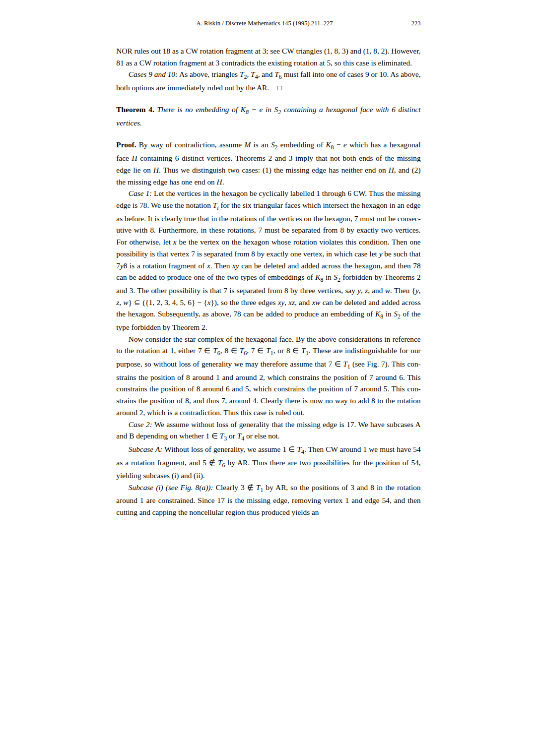A. Riskin / Discrete Mathematics 145 (1995) 211–227 223
NOR rules out 18 as a CW rotation fragment at 3; see CW triangles (1, 8, 3) and (1, 8, 2). However, 81 as a CW rotation fragment at 3 contradicts the existing rotation at 5, so this case is eliminated.
Cases 9 and 10: As above, triangles T 2, T 4, and T 6 must fall into one of cases 9 or 10. As above, both options are immediately ruled out by the AR. □
Theorem 4. There is no embedding of K 8 − e in S 2 containing a hexagonal face with 6 distinct vertices.
Proof. By way of contradiction, assume M is an S 2 embedding of K 8 − e which has a hexagonal face H containing 6 distinct vertices. Theorems 2 and 3 imply that not both ends of the missing edge lie on H. Thus we distinguish two cases: (1) the missing edge has neither end on H, and (2) the missing edge has one end on H.
Case 1: Let the vertices in the hexagon be cyclically labelled 1 through 6 CW. Thus the missing edge is 78. We use the notation Ti for the six triangular faces which intersect the hexagon in an edge as before. It is clearly true that in the rotations of the vertices on the hexagon, 7 must not be consecutive with 8. Furthermore, in these rotations, 7 must be separated from 8 by exactly two vertices. For otherwise, let x be the vertex on the hexagon whose rotation violates this condition. Then one possibility is that vertex 7 is separated from 8 by exactly one vertex, in which case let y be such that 7y8 is a rotation fragment of x. Then xy can be deleted and added across the hexagon, and then 78 can be added to produce one of the two types of embeddings of K 8 in S 2 forbidden by Theorems 2 and 3. The other possibility is that 7 is separated from 8 by three vertices, say y, z, and w. Then {y, z, w} ⊆ ({1, 2, 3, 4, 5, 6} − {x}), so the three edges xy, xz, and xw can be deleted and added across the hexagon. Subsequently, as above, 78 can be added to produce an embedding of K 8 in S 2 of the type forbidden by Theorem 2.
Now consider the star complex of the hexagonal face. By the above considerations in reference to the rotation at 1, either 7 ∈ T 6, 8 ∈ T 6, 7 ∈ T 1, or 8 ∈ T 1. These are indistinguishable for our purpose, so without loss of generality we may therefore assume that 7 ∈ T 1 (see Fig. 7). This constrains the position of 8 around 1 and around 2, which constrains the position of 7 around 6. This constrains the position of 8 around 6 and 5, which constrains the position of 7 around 5. This constrains the position of 8, and thus 7, around 4. Clearly there is now no way to add 8 to the rotation around 2, which is a contradiction. Thus this case is ruled out.
Case 2: We assume without loss of generality that the missing edge is 17. We have subcases A and B depending on whether 1 ∈ T 3 or T 4 or else not.
Subcase A: Without loss of generality, we assume 1 ∈ T 4. Then CW around 1 we must have 54 as a rotation fragment, and 5 ∉ T 6 by AR. Thus there are two possibilities for the position of 54, yielding subcases (i) and (ii).
Subcase (i) (see Fig. 8(a)): Clearly 3 ∉ T 1 by AR, so the positions of 3 and 8 in the rotation around 1 are constrained. Since 17 is the missing edge, removing vertex 1 and edge 54, and then cutting and capping the noncellular region thus produced yields an